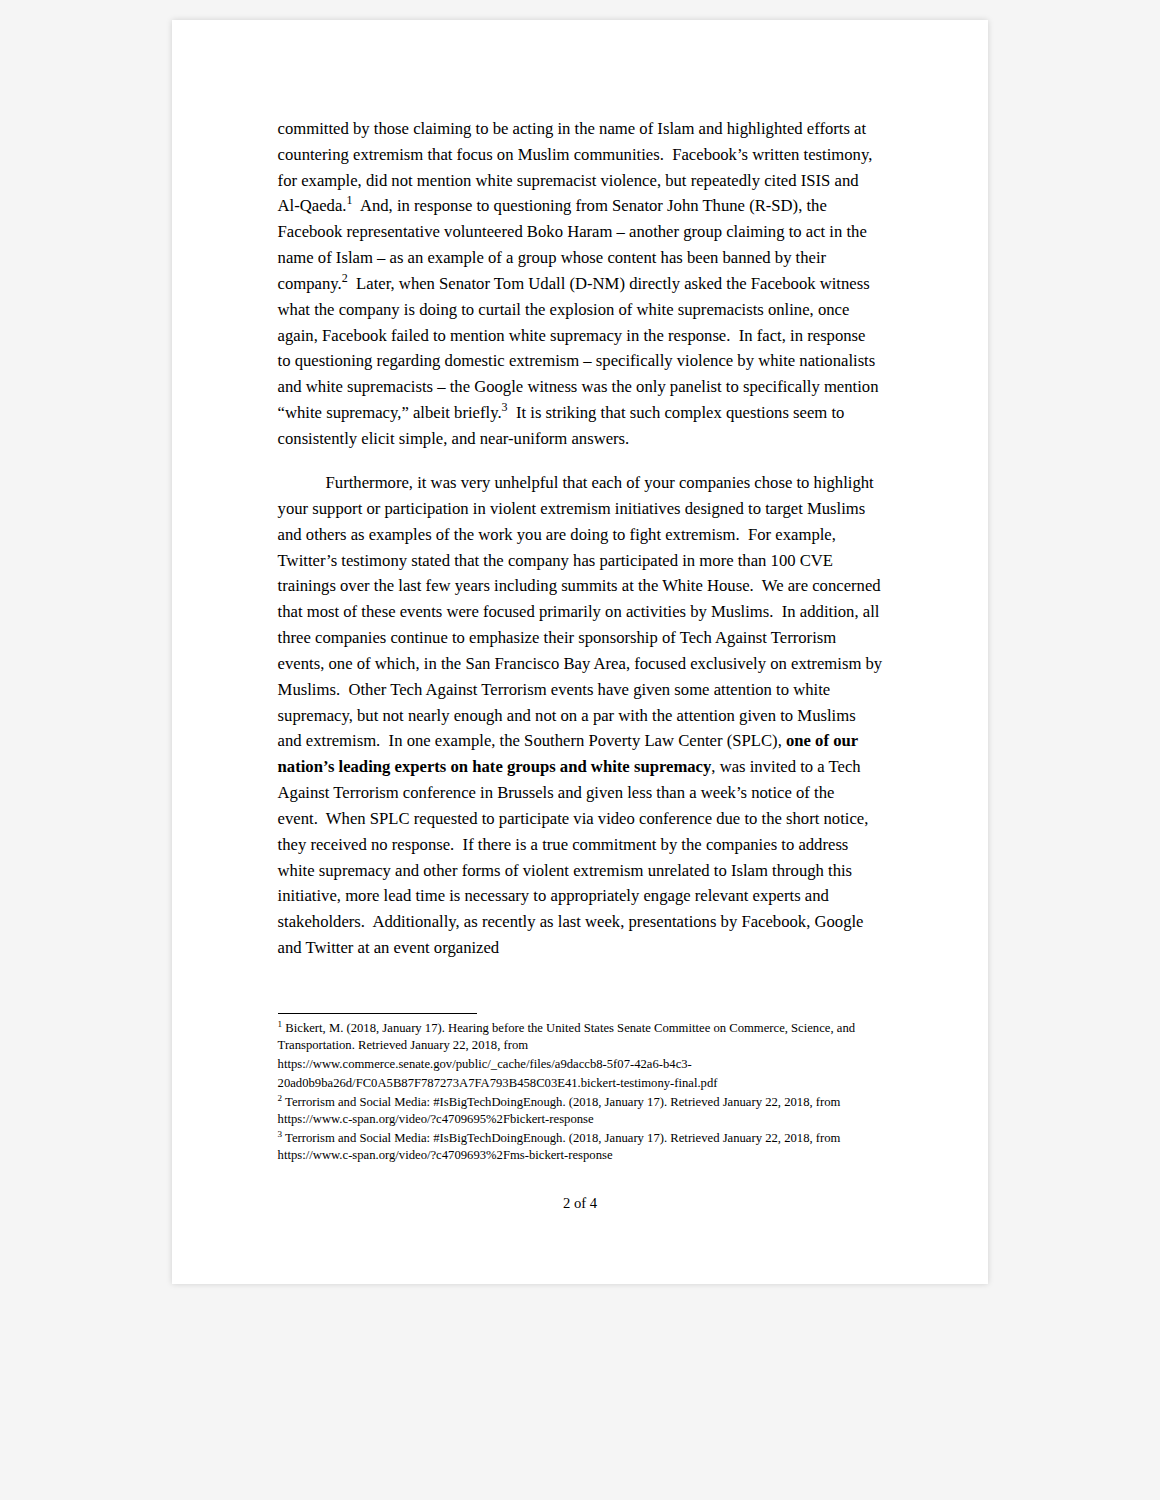committed by those claiming to be acting in the name of Islam and highlighted efforts at countering extremism that focus on Muslim communities. Facebook’s written testimony, for example, did not mention white supremacist violence, but repeatedly cited ISIS and Al-Qaeda.1 And, in response to questioning from Senator John Thune (R-SD), the Facebook representative volunteered Boko Haram – another group claiming to act in the name of Islam – as an example of a group whose content has been banned by their company.2 Later, when Senator Tom Udall (D-NM) directly asked the Facebook witness what the company is doing to curtail the explosion of white supremacists online, once again, Facebook failed to mention white supremacy in the response. In fact, in response to questioning regarding domestic extremism – specifically violence by white nationalists and white supremacists – the Google witness was the only panelist to specifically mention “white supremacy,” albeit briefly.3 It is striking that such complex questions seem to consistently elicit simple, and near-uniform answers.
Furthermore, it was very unhelpful that each of your companies chose to highlight your support or participation in violent extremism initiatives designed to target Muslims and others as examples of the work you are doing to fight extremism. For example, Twitter’s testimony stated that the company has participated in more than 100 CVE trainings over the last few years including summits at the White House. We are concerned that most of these events were focused primarily on activities by Muslims. In addition, all three companies continue to emphasize their sponsorship of Tech Against Terrorism events, one of which, in the San Francisco Bay Area, focused exclusively on extremism by Muslims. Other Tech Against Terrorism events have given some attention to white supremacy, but not nearly enough and not on a par with the attention given to Muslims and extremism. In one example, the Southern Poverty Law Center (SPLC), one of our nation’s leading experts on hate groups and white supremacy, was invited to a Tech Against Terrorism conference in Brussels and given less than a week’s notice of the event. When SPLC requested to participate via video conference due to the short notice, they received no response. If there is a true commitment by the companies to address white supremacy and other forms of violent extremism unrelated to Islam through this initiative, more lead time is necessary to appropriately engage relevant experts and stakeholders. Additionally, as recently as last week, presentations by Facebook, Google and Twitter at an event organized
1 Bickert, M. (2018, January 17). Hearing before the United States Senate Committee on Commerce, Science, and Transportation. Retrieved January 22, 2018, from
https://www.commerce.senate.gov/public/_cache/files/a9daccb8-5f07-42a6-b4c3-
20ad0b9ba26d/FC0A5B87F787273A7FA793B458C03E41.bickert-testimony-final.pdf
2 Terrorism and Social Media: #IsBigTechDoingEnough. (2018, January 17). Retrieved January 22, 2018, from https://www.c-span.org/video/?c4709695%2Fbickert-response
3 Terrorism and Social Media: #IsBigTechDoingEnough. (2018, January 17). Retrieved January 22, 2018, from https://www.c-span.org/video/?c4709693%2Fms-bickert-response
2 of 4